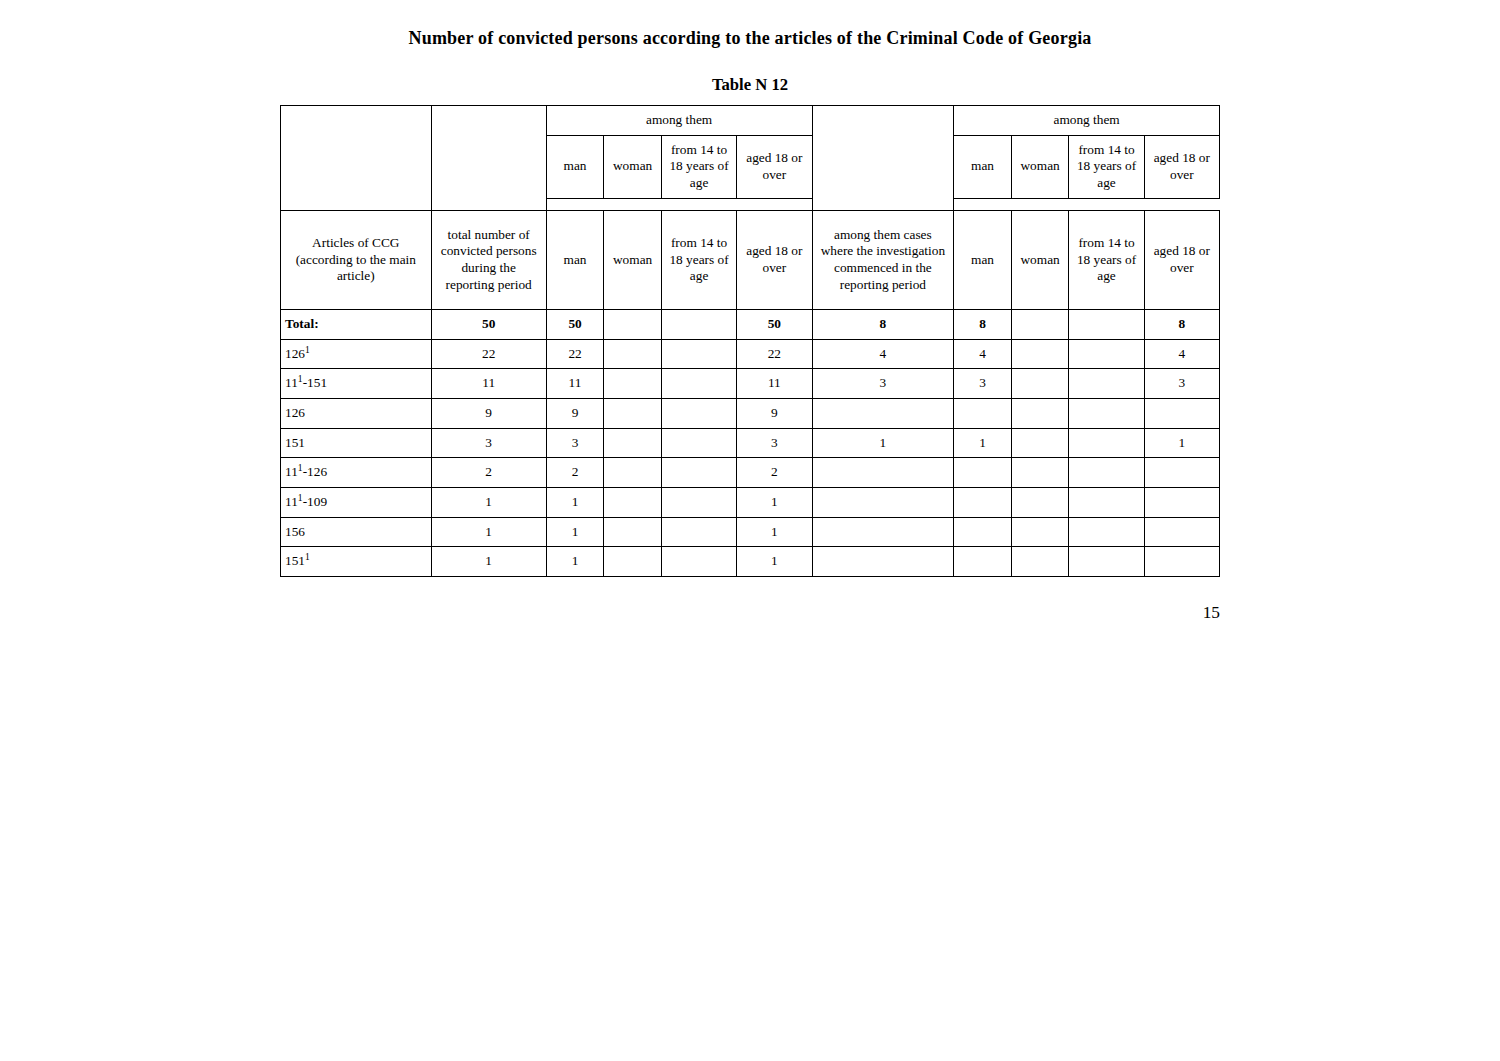Number of convicted persons according to the articles of the Criminal Code of Georgia
Table N 12
| | | among them | | among them |
| --- | --- | --- | --- | --- |
| man | woman | from 14 to 18 years of age | aged 18 or over | man | woman | from 14 to 18 years of age | aged 18 or over |
| Articles of CCG (according to the main article) | total number of convicted persons during the reporting period | man | woman | from 14 to 18 years of age | aged 18 or over | among them cases where the investigation commenced in the reporting period | man | woman | from 14 to 18 years of age | aged 18 or over |
| Total: | 50 | 50 | | | 50 | 8 | 8 | | | 8 |
| 126 1 | 22 | 22 | | | 22 | 4 | 4 | | | 4 |
| 11 1 -151 | 11 | 11 | | | 11 | 3 | 3 | | | 3 |
| 126 | 9 | 9 | | | 9 | | | | | |
| 151 | 3 | 3 | | | 3 | 1 | 1 | | | 1 |
| 11 1 -126 | 2 | 2 | | | 2 | | | | | |
| 11 1 -109 | 1 | 1 | | | 1 | | | | | |
| 156 | 1 | 1 | | | 1 | | | | | |
| 151 1 | 1 | 1 | | | 1 | | | | | |
15